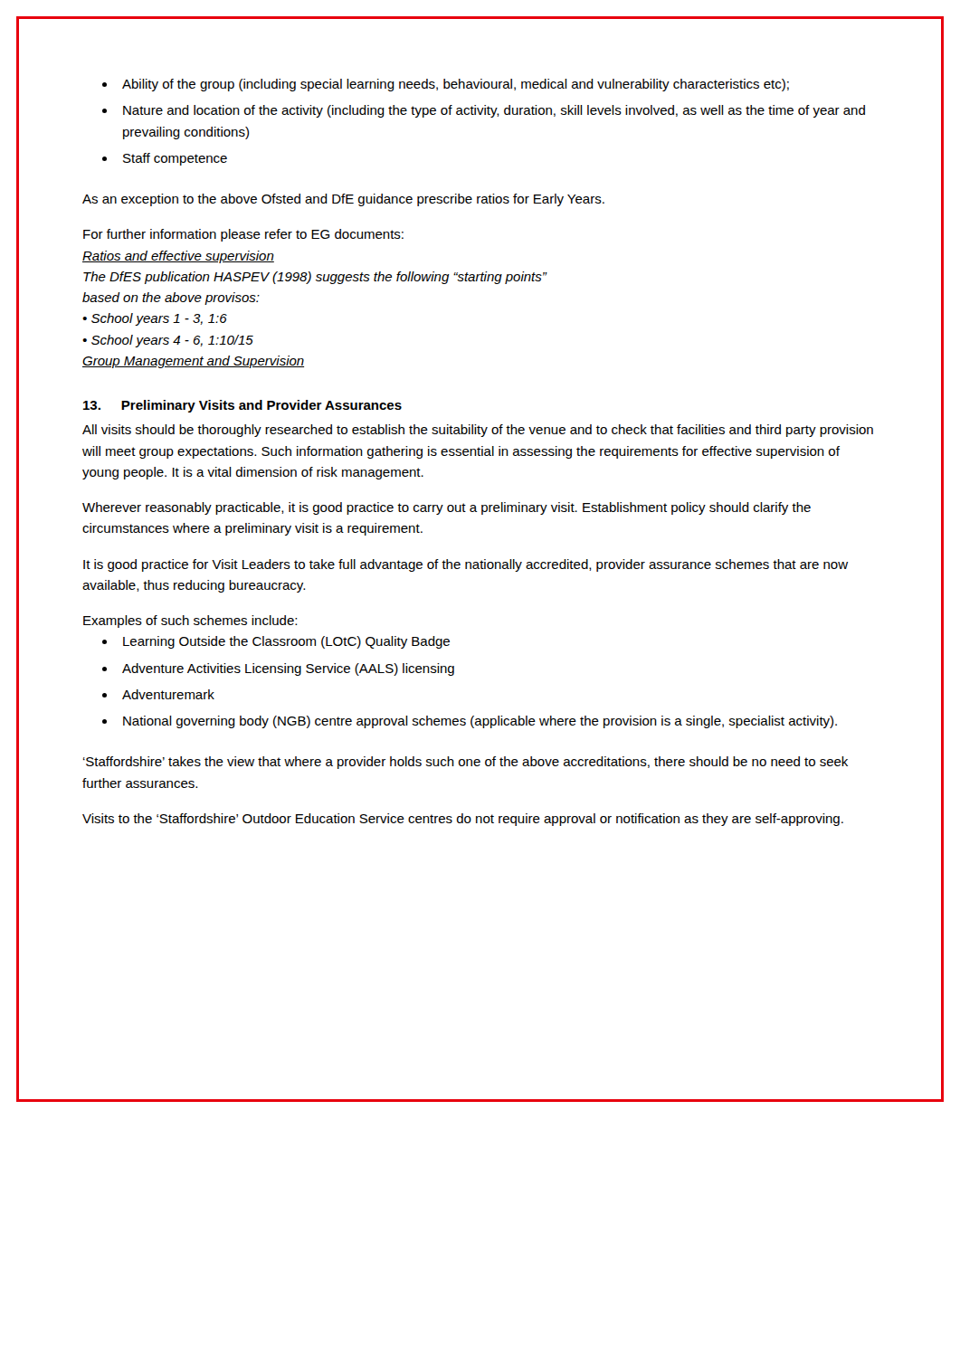Ability of the group (including special learning needs, behavioural, medical and vulnerability characteristics etc);
Nature and location of the activity (including the type of activity, duration, skill levels involved, as well as the time of year and prevailing conditions)
Staff competence
As an exception to the above Ofsted and DfE guidance prescribe ratios for Early Years.
For further information please refer to EG documents:
Ratios and effective supervision
The DfES publication HASPEV (1998) suggests the following “starting points”
based on the above provisos:
• School years 1 - 3, 1:6
• School years 4 - 6, 1:10/15
Group Management and Supervision
13. Preliminary Visits and Provider Assurances
All visits should be thoroughly researched to establish the suitability of the venue and to check that facilities and third party provision will meet group expectations. Such information gathering is essential in assessing the requirements for effective supervision of young people. It is a vital dimension of risk management.
Wherever reasonably practicable, it is good practice to carry out a preliminary visit. Establishment policy should clarify the circumstances where a preliminary visit is a requirement.
It is good practice for Visit Leaders to take full advantage of the nationally accredited, provider assurance schemes that are now available, thus reducing bureaucracy.
Examples of such schemes include:
Learning Outside the Classroom (LOtC) Quality Badge
Adventure Activities Licensing Service (AALS) licensing
Adventuremark
National governing body (NGB) centre approval schemes (applicable where the provision is a single, specialist activity).
‘Staffordshire’ takes the view that where a provider holds such one of the above accreditations, there should be no need to seek further assurances.
Visits to the ‘Staffordshire’ Outdoor Education Service centres do not require approval or notification as they are self-approving.